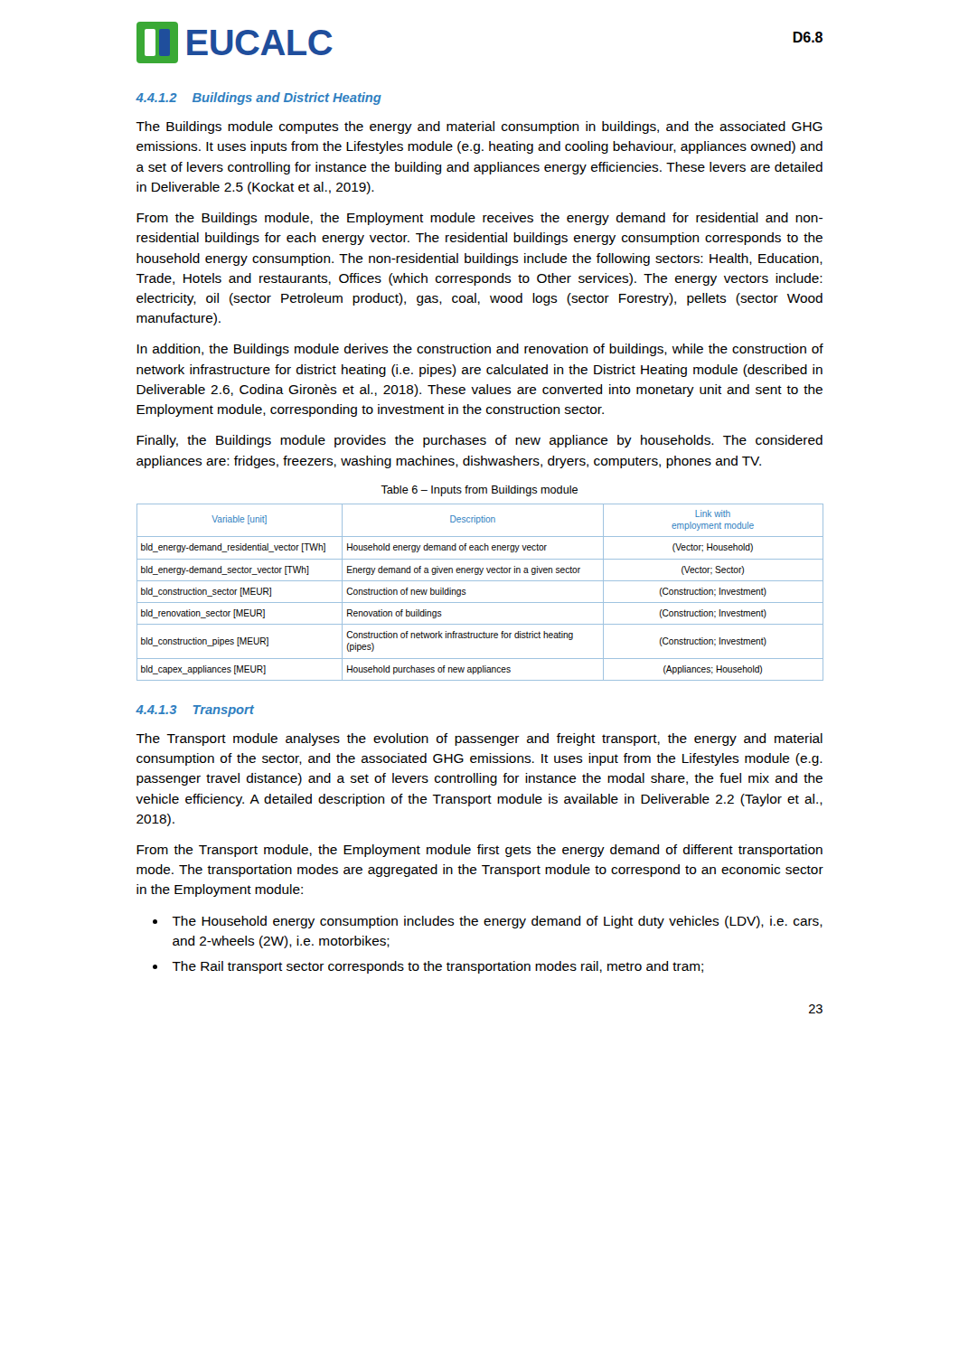EUCALC
D6.8
4.4.1.2 Buildings and District Heating
The Buildings module computes the energy and material consumption in buildings, and the associated GHG emissions. It uses inputs from the Lifestyles module (e.g. heating and cooling behaviour, appliances owned) and a set of levers controlling for instance the building and appliances energy efficiencies. These levers are detailed in Deliverable 2.5 (Kockat et al., 2019).
From the Buildings module, the Employment module receives the energy demand for residential and non-residential buildings for each energy vector. The residential buildings energy consumption corresponds to the household energy consumption. The non-residential buildings include the following sectors: Health, Education, Trade, Hotels and restaurants, Offices (which corresponds to Other services). The energy vectors include: electricity, oil (sector Petroleum product), gas, coal, wood logs (sector Forestry), pellets (sector Wood manufacture).
In addition, the Buildings module derives the construction and renovation of buildings, while the construction of network infrastructure for district heating (i.e. pipes) are calculated in the District Heating module (described in Deliverable 2.6, Codina Gironès et al., 2018). These values are converted into monetary unit and sent to the Employment module, corresponding to investment in the construction sector.
Finally, the Buildings module provides the purchases of new appliance by households. The considered appliances are: fridges, freezers, washing machines, dishwashers, dryers, computers, phones and TV.
Table 6 – Inputs from Buildings module
| Variable [unit] | Description | Link with employment module |
| --- | --- | --- |
| bld_energy-demand_residential_vector [TWh] | Household energy demand of each energy vector | (Vector; Household) |
| bld_energy-demand_sector_vector [TWh] | Energy demand of a given energy vector in a given sector | (Vector; Sector) |
| bld_construction_sector [MEUR] | Construction of new buildings | (Construction; Investment) |
| bld_renovation_sector [MEUR] | Renovation of buildings | (Construction; Investment) |
| bld_construction_pipes [MEUR] | Construction of network infrastructure for district heating (pipes) | (Construction; Investment) |
| bld_capex_appliances [MEUR] | Household purchases of new appliances | (Appliances; Household) |
4.4.1.3 Transport
The Transport module analyses the evolution of passenger and freight transport, the energy and material consumption of the sector, and the associated GHG emissions. It uses input from the Lifestyles module (e.g. passenger travel distance) and a set of levers controlling for instance the modal share, the fuel mix and the vehicle efficiency. A detailed description of the Transport module is available in Deliverable 2.2 (Taylor et al., 2018).
From the Transport module, the Employment module first gets the energy demand of different transportation mode. The transportation modes are aggregated in the Transport module to correspond to an economic sector in the Employment module:
The Household energy consumption includes the energy demand of Light duty vehicles (LDV), i.e. cars, and 2-wheels (2W), i.e. motorbikes;
The Rail transport sector corresponds to the transportation modes rail, metro and tram;
23